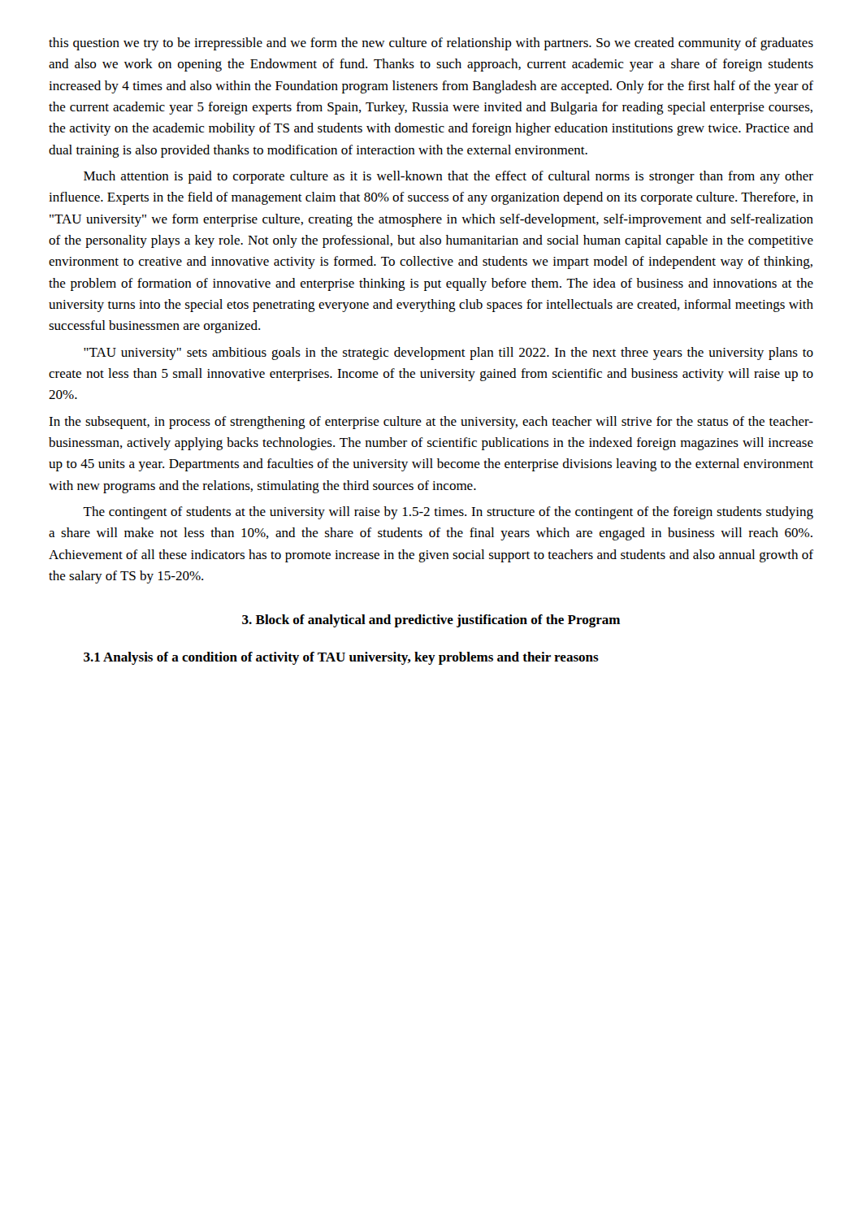this question we try to be irrepressible and we form the new culture of relationship with partners. So we created community of graduates and also we work on opening the Endowment of fund. Thanks to such approach, current academic year a share of foreign students increased by 4 times and also within the Foundation program listeners from Bangladesh are accepted. Only for the first half of the year of the current academic year 5 foreign experts from Spain, Turkey, Russia were invited and Bulgaria for reading special enterprise courses, the activity on the academic mobility of TS and students with domestic and foreign higher education institutions grew twice. Practice and dual training is also provided thanks to modification of interaction with the external environment.
Much attention is paid to corporate culture as it is well-known that the effect of cultural norms is stronger than from any other influence. Experts in the field of management claim that 80% of success of any organization depend on its corporate culture. Therefore, in "TAU university" we form enterprise culture, creating the atmosphere in which self-development, self-improvement and self-realization of the personality plays a key role. Not only the professional, but also humanitarian and social human capital capable in the competitive environment to creative and innovative activity is formed. To collective and students we impart model of independent way of thinking, the problem of formation of innovative and enterprise thinking is put equally before them. The idea of business and innovations at the university turns into the special etos penetrating everyone and everything club spaces for intellectuals are created, informal meetings with successful businessmen are organized.
"TAU university" sets ambitious goals in the strategic development plan till 2022. In the next three years the university plans to create not less than 5 small innovative enterprises. Income of the university gained from scientific and business activity will raise up to 20%.
In the subsequent, in process of strengthening of enterprise culture at the university, each teacher will strive for the status of the teacher-businessman, actively applying backs technologies. The number of scientific publications in the indexed foreign magazines will increase up to 45 units a year. Departments and faculties of the university will become the enterprise divisions leaving to the external environment with new programs and the relations, stimulating the third sources of income.
The contingent of students at the university will raise by 1.5-2 times. In structure of the contingent of the foreign students studying a share will make not less than 10%, and the share of students of the final years which are engaged in business will reach 60%. Achievement of all these indicators has to promote increase in the given social support to teachers and students and also annual growth of the salary of TS by 15-20%.
3. Block of analytical and predictive justification of the Program
3.1 Analysis of a condition of activity of TAU university, key problems and their reasons